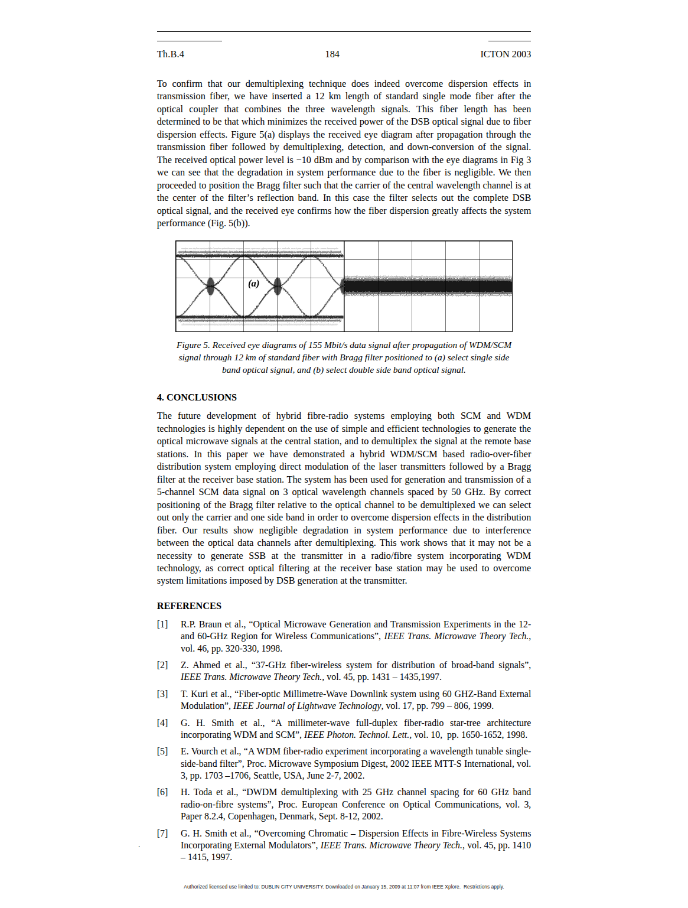Th.B.4
184
ICTON 2003
To confirm that our demultiplexing technique does indeed overcome dispersion effects in transmission fiber, we have inserted a 12 km length of standard single mode fiber after the optical coupler that combines the three wavelength signals. This fiber length has been determined to be that which minimizes the received power of the DSB optical signal due to fiber dispersion effects. Figure 5(a) displays the received eye diagram after propagation through the transmission fiber followed by demultiplexing, detection, and down-conversion of the signal. The received optical power level is −10 dBm and by comparison with the eye diagrams in Fig 3 we can see that the degradation in system performance due to the fiber is negligible. We then proceeded to position the Bragg filter such that the carrier of the central wavelength channel is at the center of the filter’s reflection band. In this case the filter selects out the complete DSB optical signal, and the received eye confirms how the fiber dispersion greatly affects the system performance (Fig. 5(b)).
(a)
Figure 5. Received eye diagrams of 155 Mbit/s data signal after propagation of WDM/SCM signal through 12 km of standard fiber with Bragg filter positioned to (a) select single side band optical signal, and (b) select double side band optical signal.
4. CONCLUSIONS
The future development of hybrid fibre-radio systems employing both SCM and WDM technologies is highly dependent on the use of simple and efficient technologies to generate the optical microwave signals at the central station, and to demultiplex the signal at the remote base stations. In this paper we have demonstrated a hybrid WDM/SCM based radio-over-fiber distribution system employing direct modulation of the laser transmitters followed by a Bragg filter at the receiver base station. The system has been used for generation and transmission of a 5-channel SCM data signal on 3 optical wavelength channels spaced by 50 GHz. By correct positioning of the Bragg filter relative to the optical channel to be demultiplexed we can select out only the carrier and one side band in order to overcome dispersion effects in the distribution fiber. Our results show negligible degradation in system performance due to interference between the optical data channels after demultiplexing. This work shows that it may not be a necessity to generate SSB at the transmitter in a radio/fibre system incorporating WDM technology, as correct optical filtering at the receiver base station may be used to overcome system limitations imposed by DSB generation at the transmitter.
REFERENCES
[1] R.P. Braun et al., “Optical Microwave Generation and Transmission Experiments in the 12- and 60-GHz Region for Wireless Communications”, IEEE Trans. Microwave Theory Tech., vol. 46, pp. 320-330, 1998.
[2] Z. Ahmed et al., “37-GHz fiber-wireless system for distribution of broad-band signals”, IEEE Trans. Microwave Theory Tech., vol. 45, pp. 1431 – 1435,1997.
[3] T. Kuri et al., “Fiber-optic Millimetre-Wave Downlink system using 60 GHZ-Band External Modulation”, IEEE Journal of Lightwave Technology, vol. 17, pp. 799 – 806, 1999.
[4] G. H. Smith et al., “A millimeter-wave full-duplex fiber-radio star-tree architecture incorporating WDM and SCM”, IEEE Photon. Technol. Lett., vol. 10, pp. 1650-1652, 1998.
[5] E. Vourch et al., “A WDM fiber-radio experiment incorporating a wavelength tunable single-side-band filter”, Proc. Microwave Symposium Digest, 2002 IEEE MTT-S International, vol. 3, pp. 1703 –1706, Seattle, USA, June 2-7, 2002.
[6] H. Toda et al., “DWDM demultiplexing with 25 GHz channel spacing for 60 GHz band radio-on-fibre systems”, Proc. European Conference on Optical Communications, vol. 3, Paper 8.2.4, Copenhagen, Denmark, Sept. 8-12, 2002.
[7] G. H. Smith et al., “Overcoming Chromatic – Dispersion Effects in Fibre-Wireless Systems Incorporating External Modulators”, IEEE Trans. Microwave Theory Tech., vol. 45, pp. 1410 – 1415, 1997.
.
Authorized licensed use limited to: DUBLIN CITY UNIVERSITY. Downloaded on January 15, 2009 at 11:07 from IEEE Xplore. Restrictions apply.